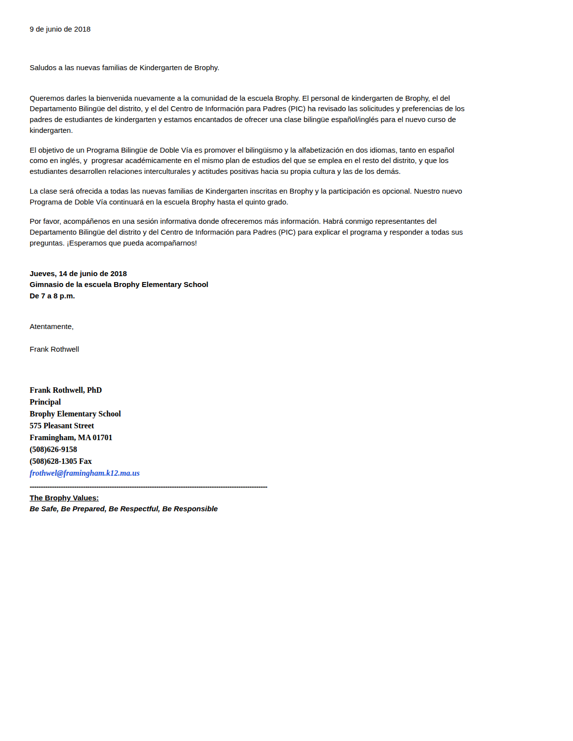9 de junio de 2018
Saludos a las nuevas familias de Kindergarten de Brophy.
Queremos darles la bienvenida nuevamente a la comunidad de la escuela Brophy. El personal de kindergarten de Brophy, el del Departamento Bilingüe del distrito, y el del Centro de Información para Padres (PIC) ha revisado las solicitudes y preferencias de los padres de estudiantes de kindergarten y estamos encantados de ofrecer una clase bilingüe español/inglés para el nuevo curso de kindergarten.
El objetivo de un Programa Bilingüe de Doble Vía es promover el bilingüismo y la alfabetización en dos idiomas, tanto en español como en inglés, y progresar académicamente en el mismo plan de estudios del que se emplea en el resto del distrito, y que los estudiantes desarrollen relaciones interculturales y actitudes positivas hacia su propia cultura y las de los demás.
La clase será ofrecida a todas las nuevas familias de Kindergarten inscritas en Brophy y la participación es opcional. Nuestro nuevo Programa de Doble Vía continuará en la escuela Brophy hasta el quinto grado.
Por favor, acompáñenos en una sesión informativa donde ofreceremos más información. Habrá conmigo representantes del Departamento Bilingüe del distrito y del Centro de Información para Padres (PIC) para explicar el programa y responder a todas sus preguntas. ¡Esperamos que pueda acompañarnos!
Jueves, 14 de junio de 2018
Gimnasio de la escuela Brophy Elementary School
De 7 a 8 p.m.
Atentamente,
Frank Rothwell
Frank Rothwell, PhD
Principal
Brophy Elementary School
575 Pleasant Street
Framingham, MA 01701
(508)626-9158
(508)628-1305 Fax
frothwel@framingham.k12.ma.us
-----------------------------------------------------------------------------------------------------------
The Brophy Values:
Be Safe, Be Prepared, Be Respectful, Be Responsible